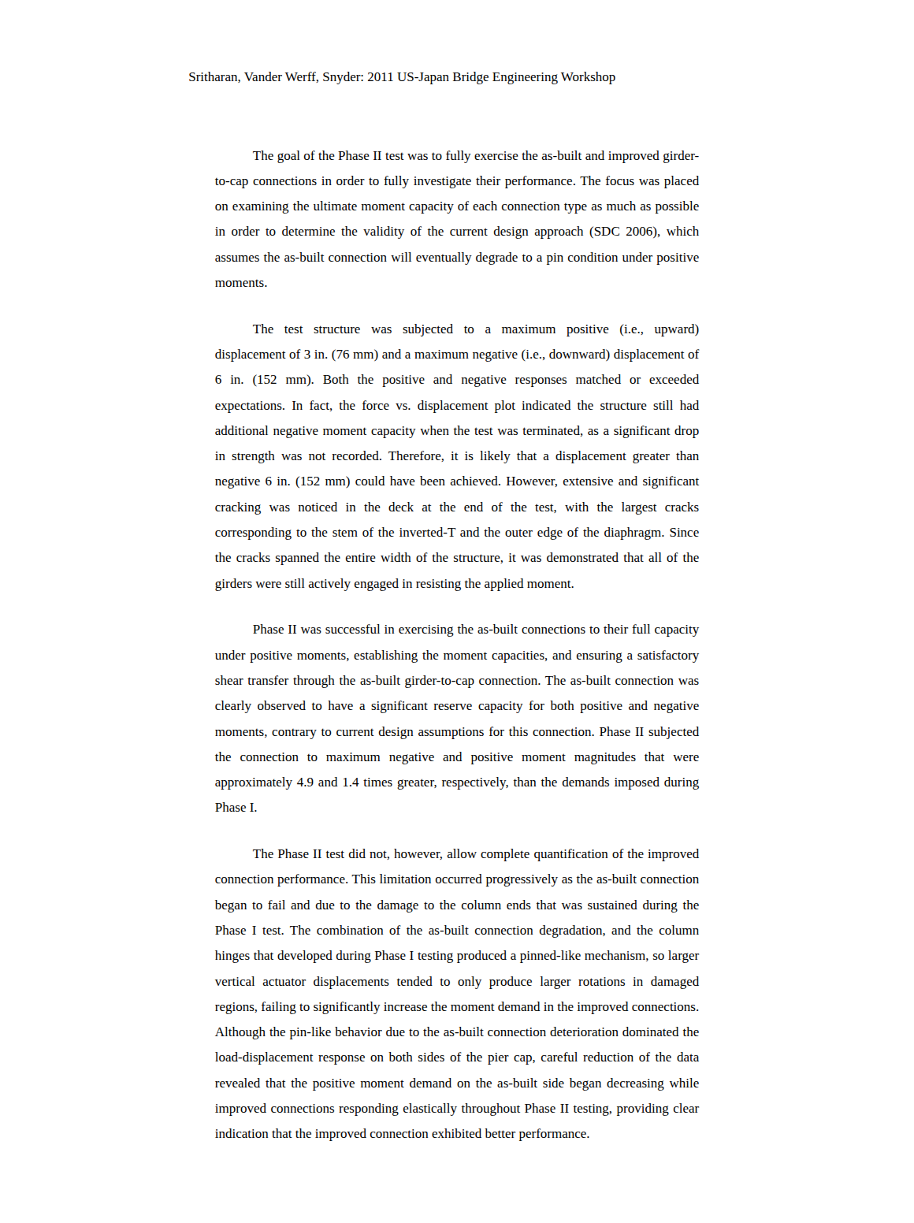Sritharan, Vander Werff, Snyder: 2011 US-Japan Bridge Engineering Workshop
The goal of the Phase II test was to fully exercise the as-built and improved girder-to-cap connections in order to fully investigate their performance. The focus was placed on examining the ultimate moment capacity of each connection type as much as possible in order to determine the validity of the current design approach (SDC 2006), which assumes the as-built connection will eventually degrade to a pin condition under positive moments.
The test structure was subjected to a maximum positive (i.e., upward) displacement of 3 in. (76 mm) and a maximum negative (i.e., downward) displacement of 6 in. (152 mm). Both the positive and negative responses matched or exceeded expectations. In fact, the force vs. displacement plot indicated the structure still had additional negative moment capacity when the test was terminated, as a significant drop in strength was not recorded. Therefore, it is likely that a displacement greater than negative 6 in. (152 mm) could have been achieved. However, extensive and significant cracking was noticed in the deck at the end of the test, with the largest cracks corresponding to the stem of the inverted-T and the outer edge of the diaphragm. Since the cracks spanned the entire width of the structure, it was demonstrated that all of the girders were still actively engaged in resisting the applied moment.
Phase II was successful in exercising the as-built connections to their full capacity under positive moments, establishing the moment capacities, and ensuring a satisfactory shear transfer through the as-built girder-to-cap connection. The as-built connection was clearly observed to have a significant reserve capacity for both positive and negative moments, contrary to current design assumptions for this connection. Phase II subjected the connection to maximum negative and positive moment magnitudes that were approximately 4.9 and 1.4 times greater, respectively, than the demands imposed during Phase I.
The Phase II test did not, however, allow complete quantification of the improved connection performance. This limitation occurred progressively as the as-built connection began to fail and due to the damage to the column ends that was sustained during the Phase I test. The combination of the as-built connection degradation, and the column hinges that developed during Phase I testing produced a pinned-like mechanism, so larger vertical actuator displacements tended to only produce larger rotations in damaged regions, failing to significantly increase the moment demand in the improved connections. Although the pin-like behavior due to the as-built connection deterioration dominated the load-displacement response on both sides of the pier cap, careful reduction of the data revealed that the positive moment demand on the as-built side began decreasing while improved connections responding elastically throughout Phase II testing, providing clear indication that the improved connection exhibited better performance.